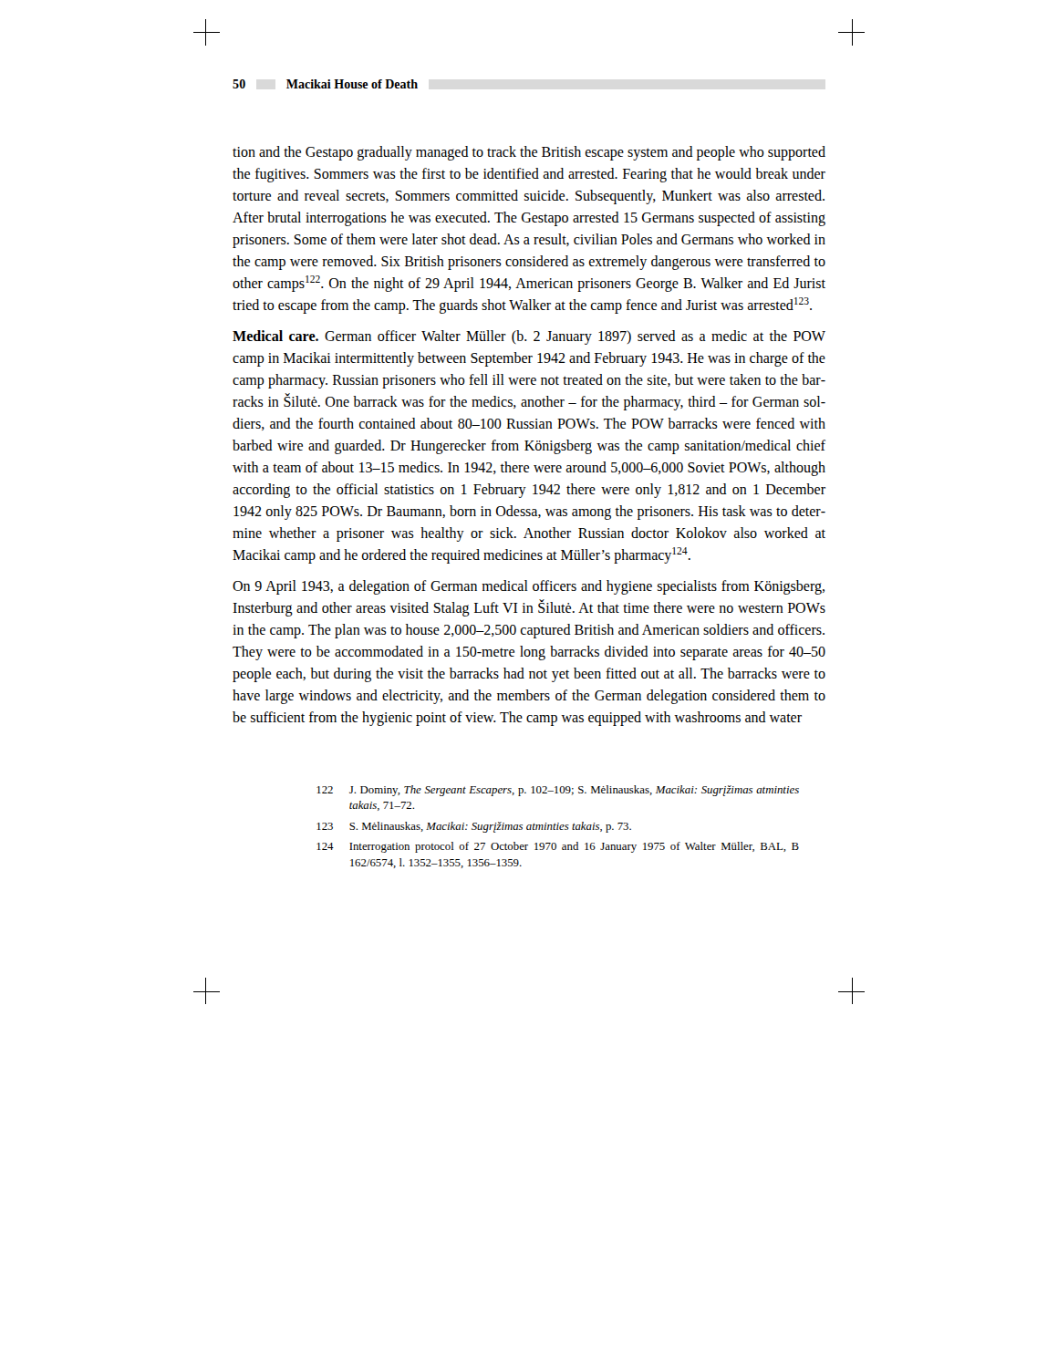50 Macikai House of Death
tion and the Gestapo gradually managed to track the British escape system and people who supported the fugitives. Sommers was the first to be identified and arrested. Fearing that he would break under torture and reveal secrets, Sommers committed suicide. Subsequently, Munkert was also arrested. After brutal interrogations he was executed. The Gestapo arrested 15 Germans suspected of assisting prisoners. Some of them were later shot dead. As a result, civilian Poles and Germans who worked in the camp were removed. Six British prisoners considered as extremely dangerous were transferred to other camps122. On the night of 29 April 1944, American prisoners George B. Walker and Ed Jurist tried to escape from the camp. The guards shot Walker at the camp fence and Jurist was arrested123.
Medical care. German officer Walter Müller (b. 2 January 1897) served as a medic at the POW camp in Macikai intermittently between September 1942 and February 1943. He was in charge of the camp pharmacy. Russian prisoners who fell ill were not treated on the site, but were taken to the barracks in Šilutė. One barrack was for the medics, another – for the pharmacy, third – for German soldiers, and the fourth contained about 80–100 Russian POWs. The POW barracks were fenced with barbed wire and guarded. Dr Hungerecker from Königsberg was the camp sanitation/medical chief with a team of about 13–15 medics. In 1942, there were around 5,000–6,000 Soviet POWs, although according to the official statistics on 1 February 1942 there were only 1,812 and on 1 December 1942 only 825 POWs. Dr Baumann, born in Odessa, was among the prisoners. His task was to determine whether a prisoner was healthy or sick. Another Russian doctor Kolokov also worked at Macikai camp and he ordered the required medicines at Müller’s pharmacy124.
On 9 April 1943, a delegation of German medical officers and hygiene specialists from Königsberg, Insterburg and other areas visited Stalag Luft VI in Šilutė. At that time there were no western POWs in the camp. The plan was to house 2,000–2,500 captured British and American soldiers and officers. They were to be accommodated in a 150-metre long barracks divided into separate areas for 40–50 people each, but during the visit the barracks had not yet been fitted out at all. The barracks were to have large windows and electricity, and the members of the German delegation considered them to be sufficient from the hygienic point of view. The camp was equipped with washrooms and water
122 J. Dominy, The Sergeant Escapers, p. 102–109; S. Mėlinauskas, Macikai: Sugrįžimas atminties takais, 71–72.
123 S. Mėlinauskas, Macikai: Sugrįžimas atminties takais, p. 73.
124 Interrogation protocol of 27 October 1970 and 16 January 1975 of Walter Müller, BAL, B 162/6574, l. 1352–1355, 1356–1359.